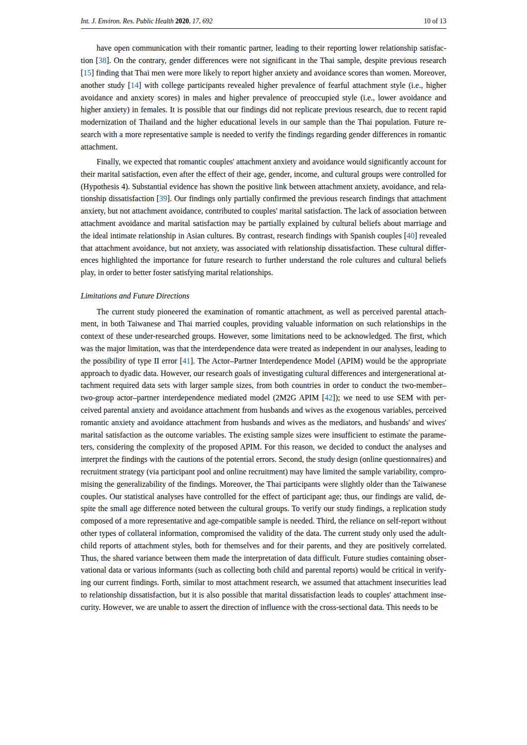Int. J. Environ. Res. Public Health 2020, 17, 692 10 of 13
have open communication with their romantic partner, leading to their reporting lower relationship satisfaction [38]. On the contrary, gender differences were not significant in the Thai sample, despite previous research [15] finding that Thai men were more likely to report higher anxiety and avoidance scores than women. Moreover, another study [14] with college participants revealed higher prevalence of fearful attachment style (i.e., higher avoidance and anxiety scores) in males and higher prevalence of preoccupied style (i.e., lower avoidance and higher anxiety) in females. It is possible that our findings did not replicate previous research, due to recent rapid modernization of Thailand and the higher educational levels in our sample than the Thai population. Future research with a more representative sample is needed to verify the findings regarding gender differences in romantic attachment.
Finally, we expected that romantic couples' attachment anxiety and avoidance would significantly account for their marital satisfaction, even after the effect of their age, gender, income, and cultural groups were controlled for (Hypothesis 4). Substantial evidence has shown the positive link between attachment anxiety, avoidance, and relationship dissatisfaction [39]. Our findings only partially confirmed the previous research findings that attachment anxiety, but not attachment avoidance, contributed to couples' marital satisfaction. The lack of association between attachment avoidance and marital satisfaction may be partially explained by cultural beliefs about marriage and the ideal intimate relationship in Asian cultures. By contrast, research findings with Spanish couples [40] revealed that attachment avoidance, but not anxiety, was associated with relationship dissatisfaction. These cultural differences highlighted the importance for future research to further understand the role cultures and cultural beliefs play, in order to better foster satisfying marital relationships.
Limitations and Future Directions
The current study pioneered the examination of romantic attachment, as well as perceived parental attachment, in both Taiwanese and Thai married couples, providing valuable information on such relationships in the context of these under-researched groups. However, some limitations need to be acknowledged. The first, which was the major limitation, was that the interdependence data were treated as independent in our analyses, leading to the possibility of type II error [41]. The Actor–Partner Interdependence Model (APIM) would be the appropriate approach to dyadic data. However, our research goals of investigating cultural differences and intergenerational attachment required data sets with larger sample sizes, from both countries in order to conduct the two-member–two-group actor–partner interdependence mediated model (2M2G APIM [42]); we need to use SEM with perceived parental anxiety and avoidance attachment from husbands and wives as the exogenous variables, perceived romantic anxiety and avoidance attachment from husbands and wives as the mediators, and husbands' and wives' marital satisfaction as the outcome variables. The existing sample sizes were insufficient to estimate the parameters, considering the complexity of the proposed APIM. For this reason, we decided to conduct the analyses and interpret the findings with the cautions of the potential errors. Second, the study design (online questionnaires) and recruitment strategy (via participant pool and online recruitment) may have limited the sample variability, compromising the generalizability of the findings. Moreover, the Thai participants were slightly older than the Taiwanese couples. Our statistical analyses have controlled for the effect of participant age; thus, our findings are valid, despite the small age difference noted between the cultural groups. To verify our study findings, a replication study composed of a more representative and age-compatible sample is needed. Third, the reliance on self-report without other types of collateral information, compromised the validity of the data. The current study only used the adult-child reports of attachment styles, both for themselves and for their parents, and they are positively correlated. Thus, the shared variance between them made the interpretation of data difficult. Future studies containing observational data or various informants (such as collecting both child and parental reports) would be critical in verifying our current findings. Forth, similar to most attachment research, we assumed that attachment insecurities lead to relationship dissatisfaction, but it is also possible that marital dissatisfaction leads to couples' attachment insecurity. However, we are unable to assert the direction of influence with the cross-sectional data. This needs to be